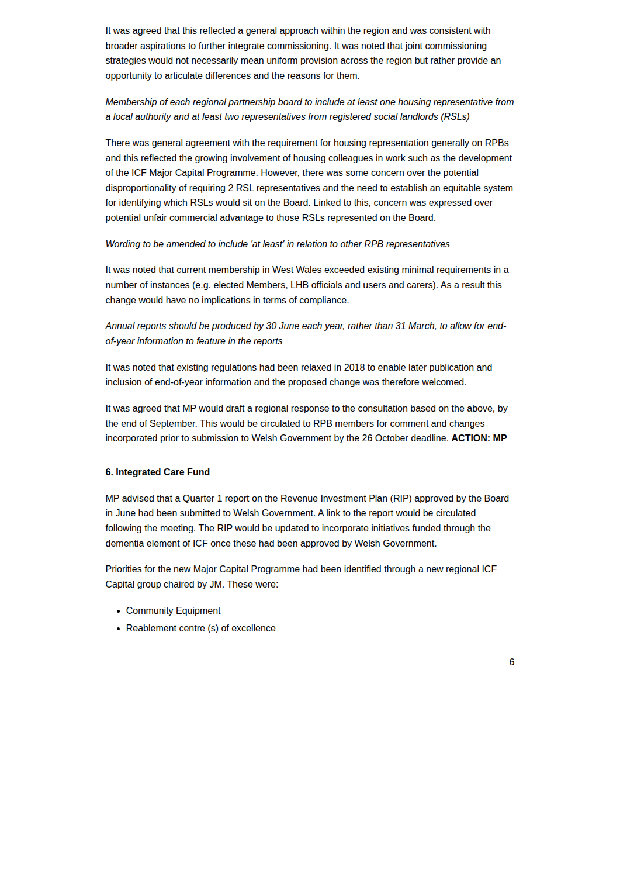It was agreed that this reflected a general approach within the region and was consistent with broader aspirations to further integrate commissioning. It was noted that joint commissioning strategies would not necessarily mean uniform provision across the region but rather provide an opportunity to articulate differences and the reasons for them.
Membership of each regional partnership board to include at least one housing representative from a local authority and at least two representatives from registered social landlords (RSLs)
There was general agreement with the requirement for housing representation generally on RPBs and this reflected the growing involvement of housing colleagues in work such as the development of the ICF Major Capital Programme. However, there was some concern over the potential disproportionality of requiring 2 RSL representatives and the need to establish an equitable system for identifying which RSLs would sit on the Board. Linked to this, concern was expressed over potential unfair commercial advantage to those RSLs represented on the Board.
Wording to be amended to include 'at least' in relation to other RPB representatives
It was noted that current membership in West Wales exceeded existing minimal requirements in a number of instances (e.g. elected Members, LHB officials and users and carers). As a result this change would have no implications in terms of compliance.
Annual reports should be produced by 30 June each year, rather than 31 March, to allow for end-of-year information to feature in the reports
It was noted that existing regulations had been relaxed in 2018 to enable later publication and inclusion of end-of-year information and the proposed change was therefore welcomed.
It was agreed that MP would draft a regional response to the consultation based on the above, by the end of September. This would be circulated to RPB members for comment and changes incorporated prior to submission to Welsh Government by the 26 October deadline. ACTION: MP
6. Integrated Care Fund
MP advised that a Quarter 1 report on the Revenue Investment Plan (RIP) approved by the Board in June had been submitted to Welsh Government. A link to the report would be circulated following the meeting. The RIP would be updated to incorporate initiatives funded through the dementia element of ICF once these had been approved by Welsh Government.
Priorities for the new Major Capital Programme had been identified through a new regional ICF Capital group chaired by JM. These were:
Community Equipment
Reablement centre (s) of excellence
6